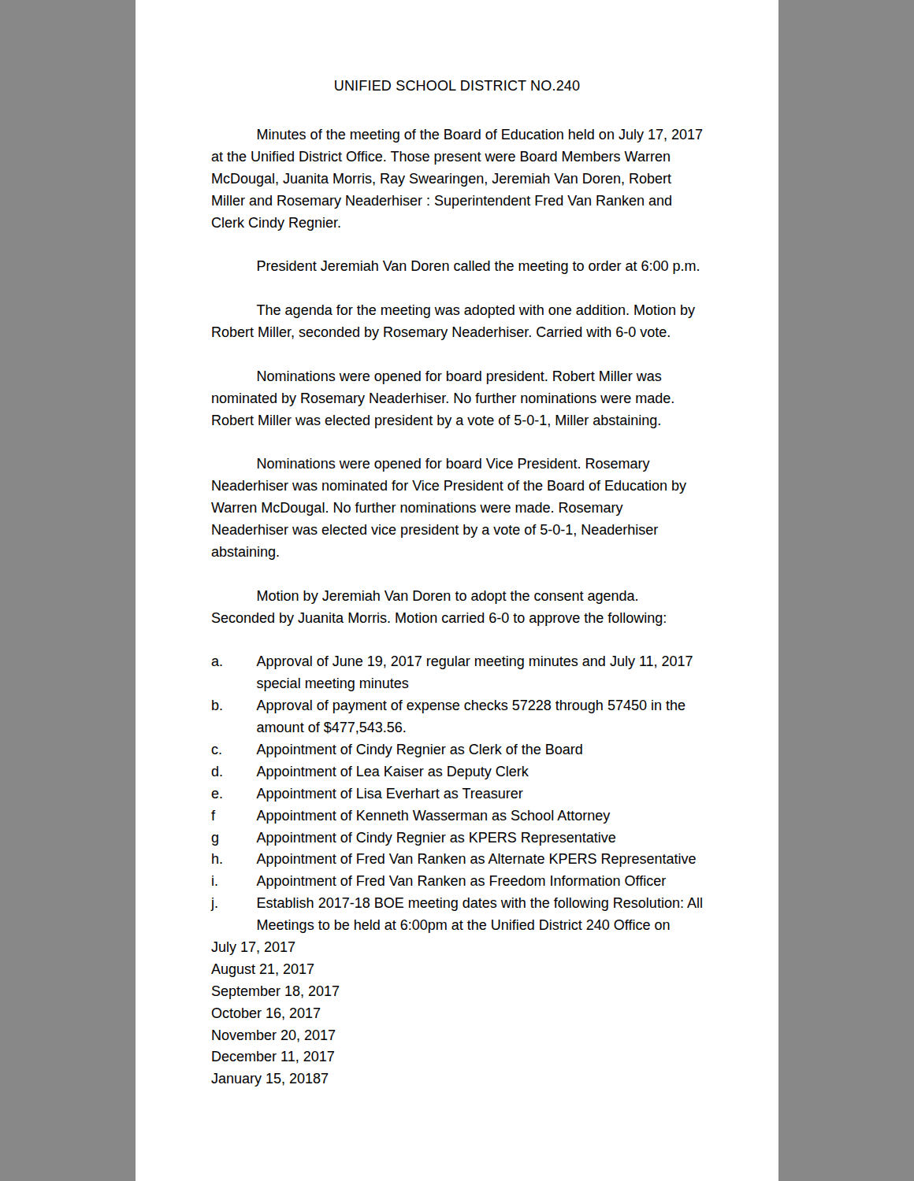UNIFIED SCHOOL DISTRICT NO.240
Minutes of the meeting of the Board of Education held on July 17, 2017 at the Unified District Office. Those present were Board Members Warren McDougal, Juanita Morris, Ray Swearingen, Jeremiah Van Doren, Robert Miller and Rosemary Neaderhiser : Superintendent Fred Van Ranken and Clerk Cindy Regnier.
President Jeremiah Van Doren called the meeting to order at 6:00 p.m.
The agenda for the meeting was adopted with one addition. Motion by Robert Miller, seconded by Rosemary Neaderhiser. Carried with 6-0 vote.
Nominations were opened for board president. Robert Miller was nominated by Rosemary Neaderhiser. No further nominations were made. Robert Miller was elected president by a vote of 5-0-1, Miller abstaining.
Nominations were opened for board Vice President. Rosemary Neaderhiser was nominated for Vice President of the Board of Education by Warren McDougal. No further nominations were made. Rosemary Neaderhiser was elected vice president by a vote of 5-0-1, Neaderhiser abstaining.
Motion by Jeremiah Van Doren to adopt the consent agenda. Seconded by Juanita Morris. Motion carried 6-0 to approve the following:
a. Approval of June 19, 2017 regular meeting minutes and July 11, 2017 special meeting minutes
b. Approval of payment of expense checks 57228 through 57450 in the amount of $477,543.56.
c. Appointment of Cindy Regnier as Clerk of the Board
d. Appointment of Lea Kaiser as Deputy Clerk
e. Appointment of Lisa Everhart as Treasurer
fAppointment of Kenneth Wasserman as School Attorney
gAppointment of Cindy Regnier as KPERS Representative
h. Appointment of Fred Van Ranken as Alternate KPERS Representative
i. Appointment of Fred Van Ranken as Freedom Information Officer
j. Establish 2017-18 BOE meeting dates with the following Resolution: All Meetings to be held at 6:00pm at the Unified District 240 Office on
July 17, 2017
August 21, 2017
September 18, 2017
October 16, 2017
November 20, 2017
December 11, 2017
January 15, 20187